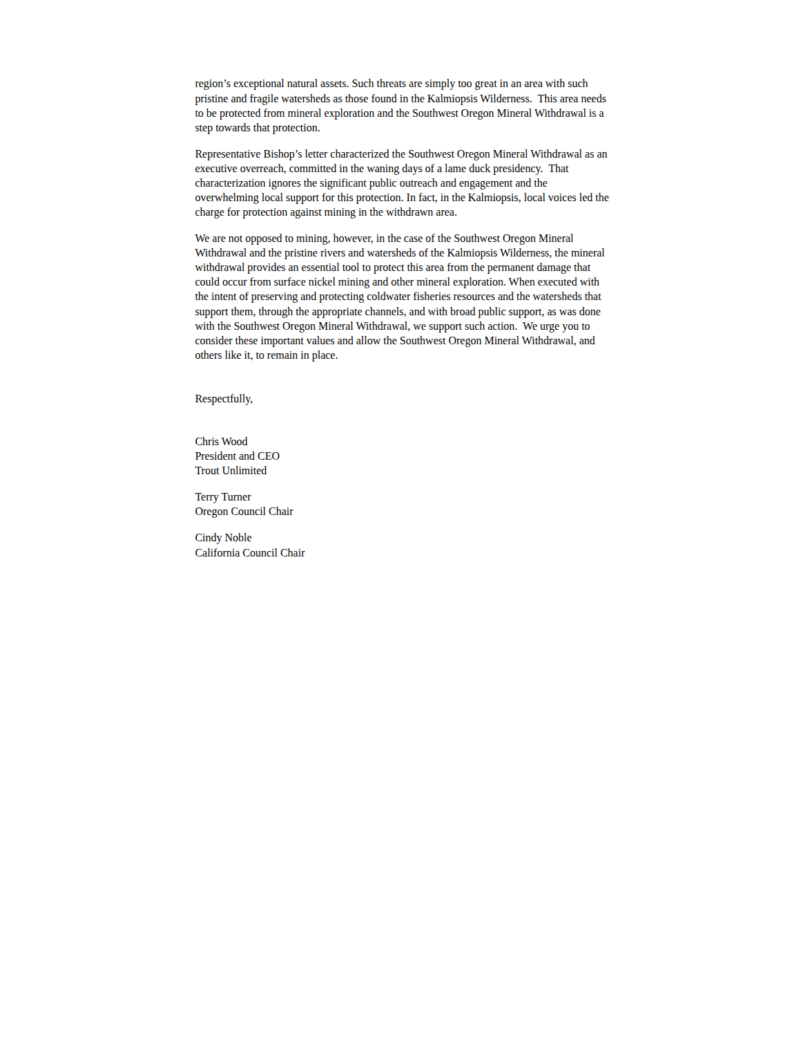region’s exceptional natural assets. Such threats are simply too great in an area with such pristine and fragile watersheds as those found in the Kalmiopsis Wilderness. This area needs to be protected from mineral exploration and the Southwest Oregon Mineral Withdrawal is a step towards that protection.
Representative Bishop’s letter characterized the Southwest Oregon Mineral Withdrawal as an executive overreach, committed in the waning days of a lame duck presidency. That characterization ignores the significant public outreach and engagement and the overwhelming local support for this protection. In fact, in the Kalmiopsis, local voices led the charge for protection against mining in the withdrawn area.
We are not opposed to mining, however, in the case of the Southwest Oregon Mineral Withdrawal and the pristine rivers and watersheds of the Kalmiopsis Wilderness, the mineral withdrawal provides an essential tool to protect this area from the permanent damage that could occur from surface nickel mining and other mineral exploration. When executed with the intent of preserving and protecting coldwater fisheries resources and the watersheds that support them, through the appropriate channels, and with broad public support, as was done with the Southwest Oregon Mineral Withdrawal, we support such action. We urge you to consider these important values and allow the Southwest Oregon Mineral Withdrawal, and others like it, to remain in place.
Respectfully,
Chris Wood
President and CEO
Trout Unlimited
Terry Turner
Oregon Council Chair
Cindy Noble
California Council Chair